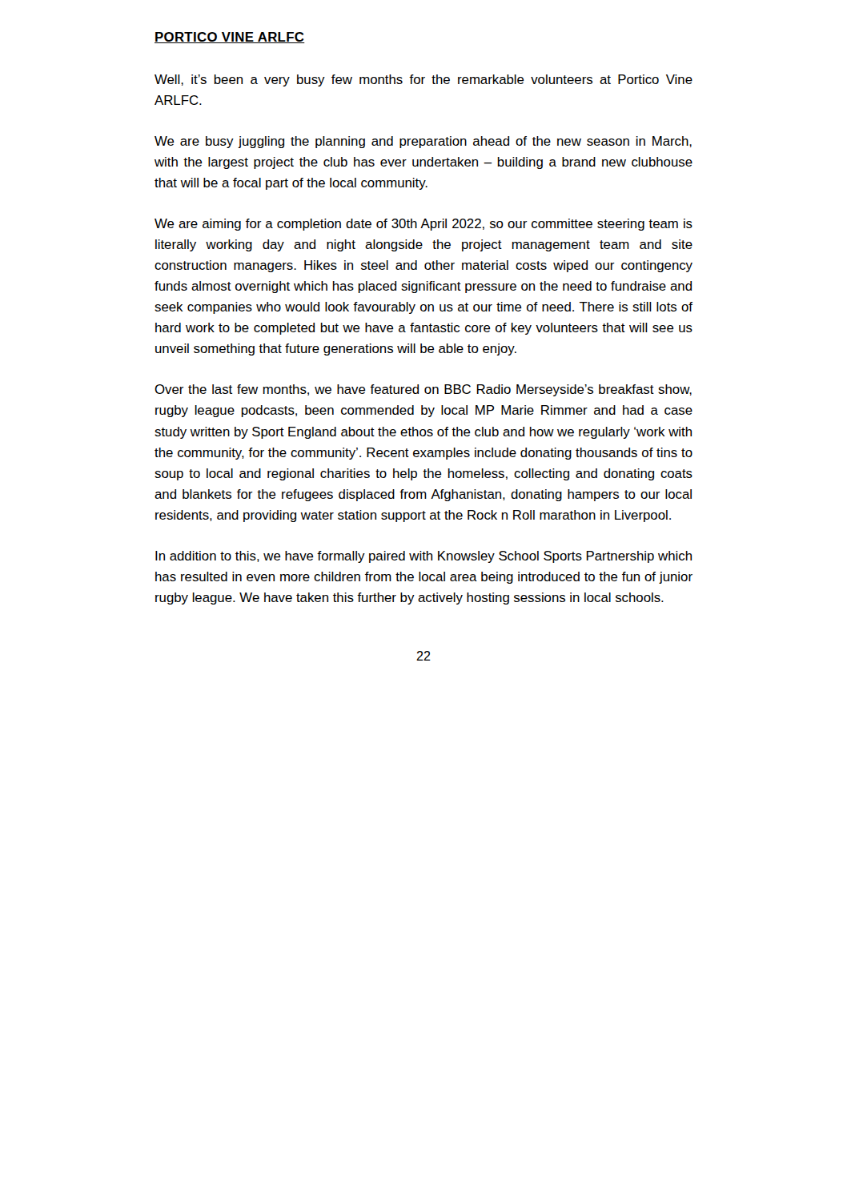PORTICO VINE ARLFC
Well, it’s been a very busy few months for the remarkable volunteers at Portico Vine ARLFC.
We are busy juggling the planning and preparation ahead of the new season in March, with the largest project the club has ever undertaken – building a brand new clubhouse that will be a focal part of the local community.
We are aiming for a completion date of 30th April 2022, so our committee steering team is literally working day and night alongside the project management team and site construction managers. Hikes in steel and other material costs wiped our contingency funds almost overnight which has placed significant pressure on the need to fundraise and seek companies who would look favourably on us at our time of need. There is still lots of hard work to be completed but we have a fantastic core of key volunteers that will see us unveil something that future generations will be able to enjoy.
Over the last few months, we have featured on BBC Radio Merseyside’s breakfast show, rugby league podcasts, been commended by local MP Marie Rimmer and had a case study written by Sport England about the ethos of the club and how we regularly ‘work with the community, for the community’. Recent examples include donating thousands of tins to soup to local and regional charities to help the homeless, collecting and donating coats and blankets for the refugees displaced from Afghanistan, donating hampers to our local residents, and providing water station support at the Rock n Roll marathon in Liverpool.
In addition to this, we have formally paired with Knowsley School Sports Partnership which has resulted in even more children from the local area being introduced to the fun of junior rugby league. We have taken this further by actively hosting sessions in local schools.
22